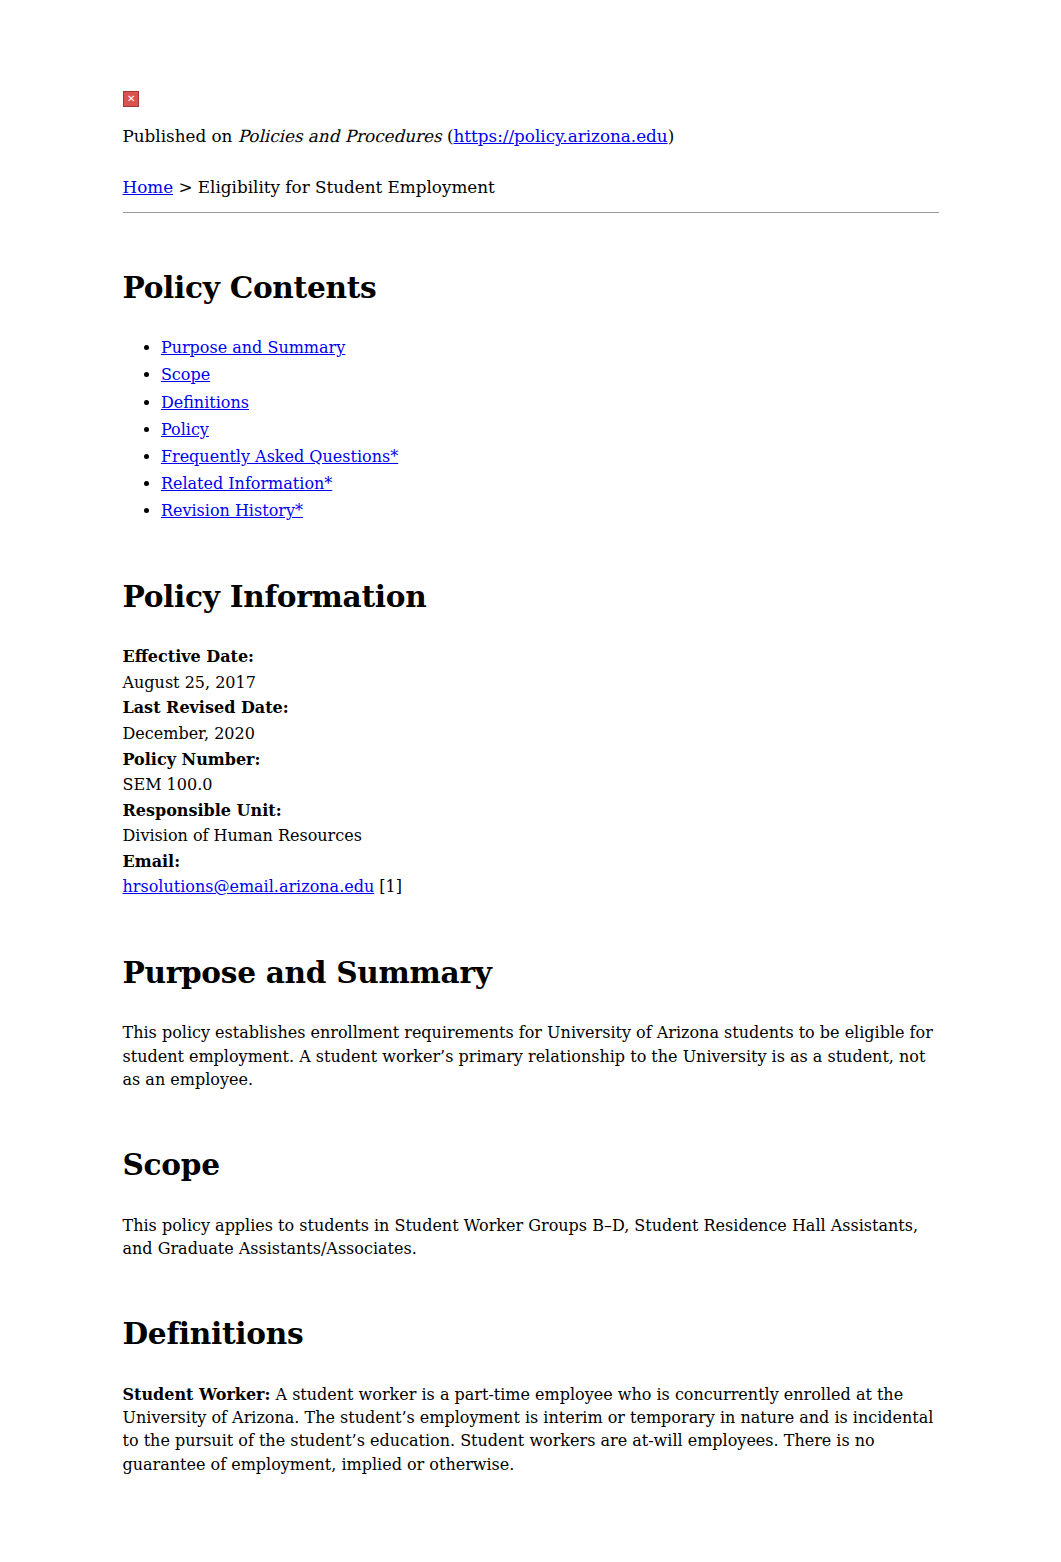✕
Published on Policies and Procedures (https://policy.arizona.edu)
Home > Eligibility for Student Employment
Policy Contents
Purpose and Summary
Scope
Definitions
Policy
Frequently Asked Questions*
Related Information*
Revision History*
Policy Information
Effective Date:
August 25, 2017
Last Revised Date:
December, 2020
Policy Number:
SEM 100.0
Responsible Unit:
Division of Human Resources
Email:
hrsolutions@email.arizona.edu [1]
Purpose and Summary
This policy establishes enrollment requirements for University of Arizona students to be eligible for student employment. A student worker’s primary relationship to the University is as a student, not as an employee.
Scope
This policy applies to students in Student Worker Groups B–D, Student Residence Hall Assistants, and Graduate Assistants/Associates.
Definitions
Student Worker: A student worker is a part-time employee who is concurrently enrolled at the University of Arizona. The student’s employment is interim or temporary in nature and is incidental to the pursuit of the student’s education. Student workers are at-will employees. There is no guarantee of employment, implied or otherwise.